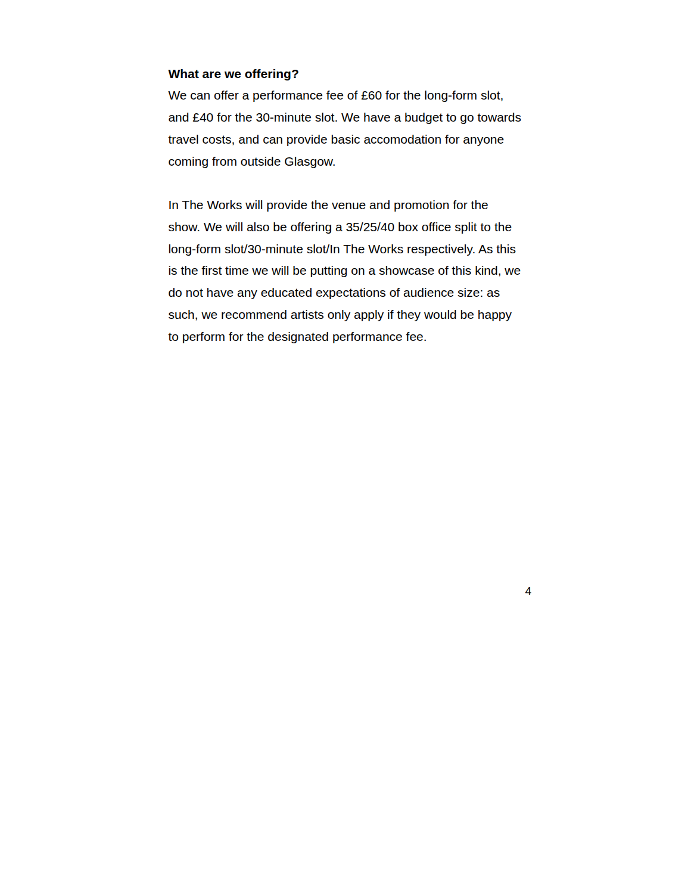What are we offering?
We can offer a performance fee of £60 for the long-form slot, and £40 for the 30-minute slot. We have a budget to go towards travel costs, and can provide basic accomodation for anyone coming from outside Glasgow.
In The Works will provide the venue and promotion for the show. We will also be offering a 35/25/40 box office split to the long-form slot/30-minute slot/In The Works respectively. As this is the first time we will be putting on a showcase of this kind, we do not have any educated expectations of audience size: as such, we recommend artists only apply if they would be happy to perform for the designated performance fee.
4